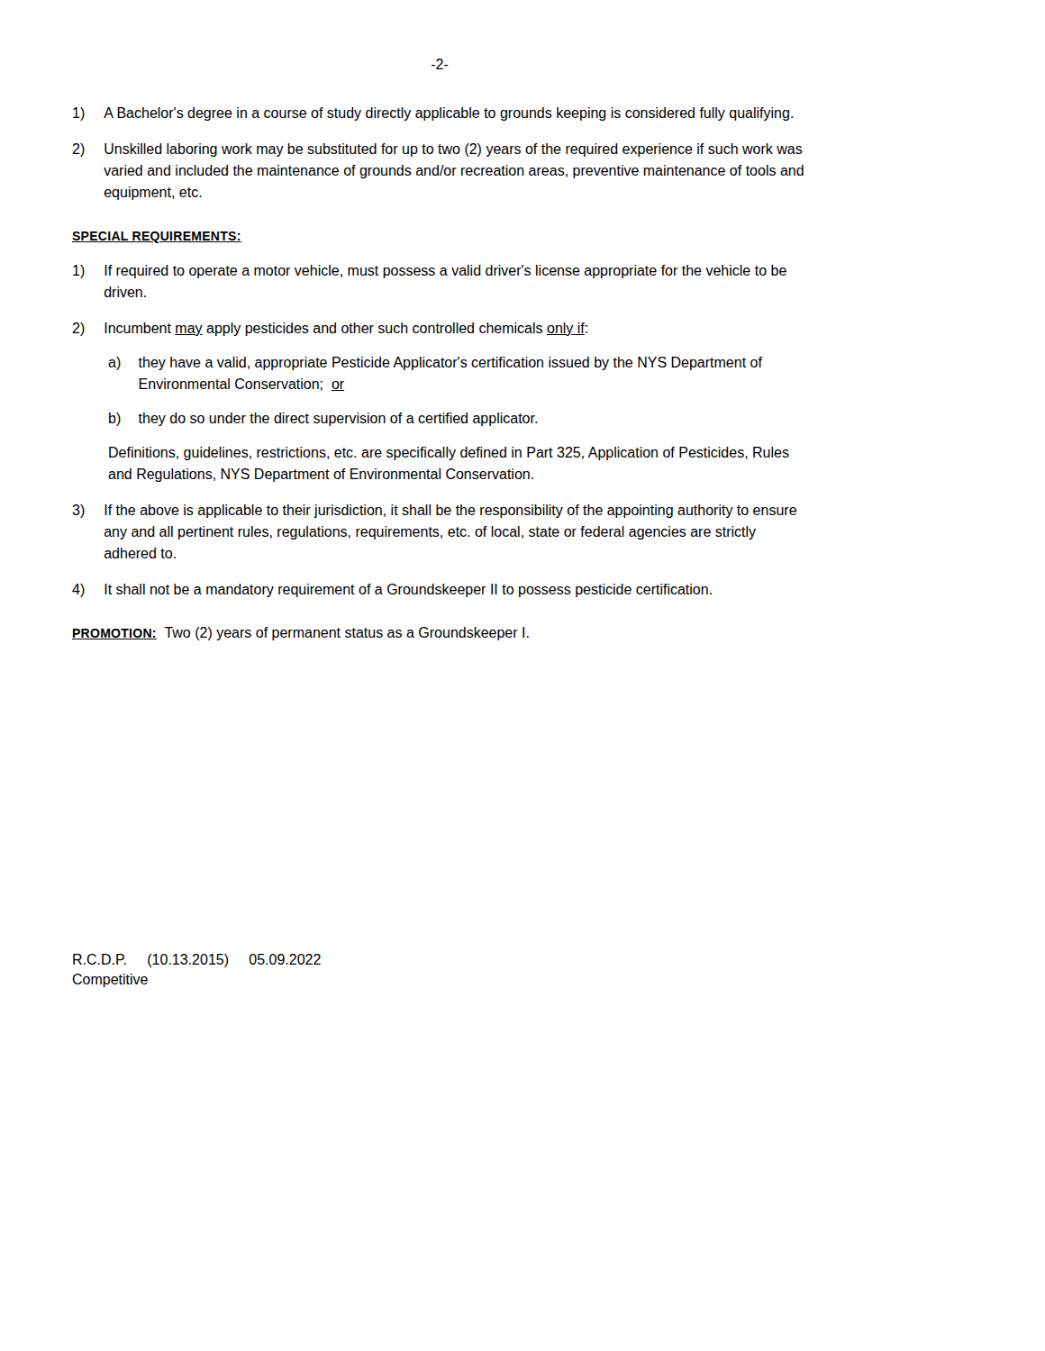-2-
A Bachelor's degree in a course of study directly applicable to grounds keeping is considered fully qualifying.
Unskilled laboring work may be substituted for up to two (2) years of the required experience if such work was varied and included the maintenance of grounds and/or recreation areas, preventive maintenance of tools and equipment, etc.
SPECIAL REQUIREMENTS:
If required to operate a motor vehicle, must possess a valid driver's license appropriate for the vehicle to be driven.
Incumbent may apply pesticides and other such controlled chemicals only if:
they have a valid, appropriate Pesticide Applicator's certification issued by the NYS Department of Environmental Conservation; or
they do so under the direct supervision of a certified applicator.
Definitions, guidelines, restrictions, etc. are specifically defined in Part 325, Application of Pesticides, Rules and Regulations, NYS Department of Environmental Conservation.
If the above is applicable to their jurisdiction, it shall be the responsibility of the appointing authority to ensure any and all pertinent rules, regulations, requirements, etc. of local, state or federal agencies are strictly adhered to.
It shall not be a mandatory requirement of a Groundskeeper II to possess pesticide certification.
PROMOTION: Two (2) years of permanent status as a Groundskeeper I.
R.C.D.P. (10.13.2015) 05.09.2022
Competitive